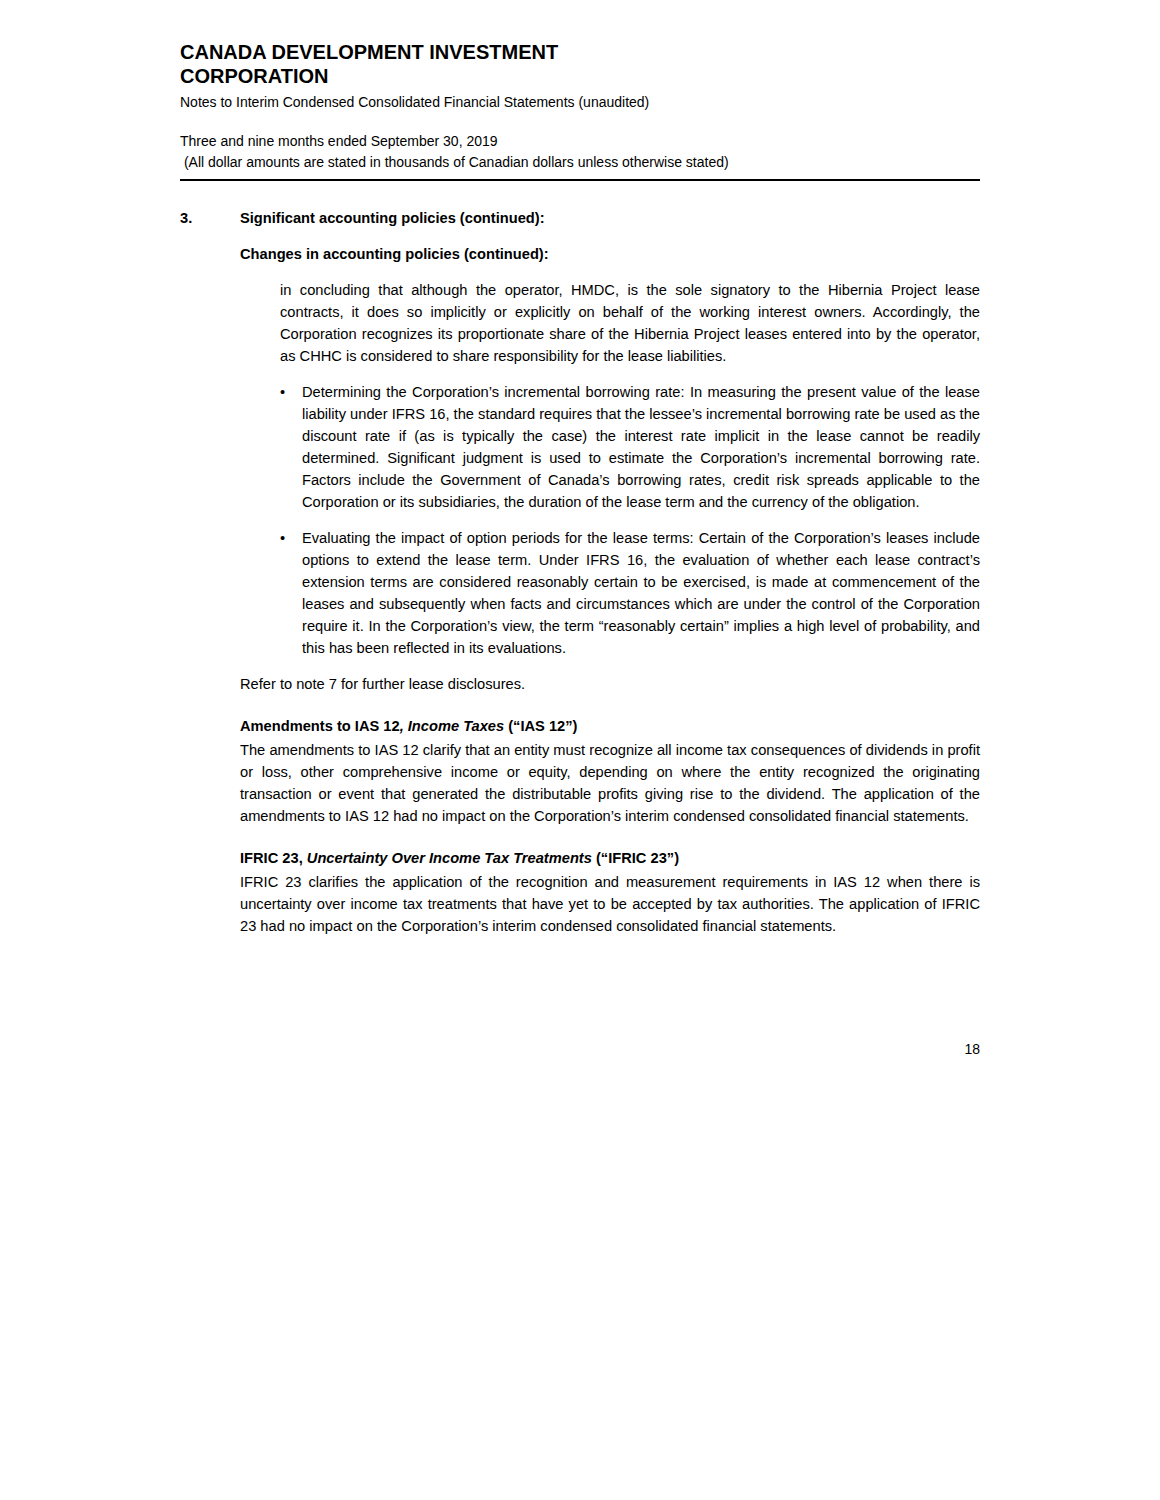CANADA DEVELOPMENT INVESTMENT
CORPORATION
Notes to Interim Condensed Consolidated Financial Statements (unaudited)
Three and nine months ended September 30, 2019
(All dollar amounts are stated in thousands of Canadian dollars unless otherwise stated)
3. Significant accounting policies (continued):
Changes in accounting policies (continued):
in concluding that although the operator, HMDC, is the sole signatory to the Hibernia Project lease contracts, it does so implicitly or explicitly on behalf of the working interest owners. Accordingly, the Corporation recognizes its proportionate share of the Hibernia Project leases entered into by the operator, as CHHC is considered to share responsibility for the lease liabilities.
Determining the Corporation’s incremental borrowing rate: In measuring the present value of the lease liability under IFRS 16, the standard requires that the lessee’s incremental borrowing rate be used as the discount rate if (as is typically the case) the interest rate implicit in the lease cannot be readily determined. Significant judgment is used to estimate the Corporation’s incremental borrowing rate. Factors include the Government of Canada’s borrowing rates, credit risk spreads applicable to the Corporation or its subsidiaries, the duration of the lease term and the currency of the obligation.
Evaluating the impact of option periods for the lease terms: Certain of the Corporation’s leases include options to extend the lease term. Under IFRS 16, the evaluation of whether each lease contract’s extension terms are considered reasonably certain to be exercised, is made at commencement of the leases and subsequently when facts and circumstances which are under the control of the Corporation require it. In the Corporation’s view, the term “reasonably certain” implies a high level of probability, and this has been reflected in its evaluations.
Refer to note 7 for further lease disclosures.
Amendments to IAS 12, Income Taxes (“IAS 12”)
The amendments to IAS 12 clarify that an entity must recognize all income tax consequences of dividends in profit or loss, other comprehensive income or equity, depending on where the entity recognized the originating transaction or event that generated the distributable profits giving rise to the dividend. The application of the amendments to IAS 12 had no impact on the Corporation’s interim condensed consolidated financial statements.
IFRIC 23, Uncertainty Over Income Tax Treatments (“IFRIC 23”)
IFRIC 23 clarifies the application of the recognition and measurement requirements in IAS 12 when there is uncertainty over income tax treatments that have yet to be accepted by tax authorities. The application of IFRIC 23 had no impact on the Corporation’s interim condensed consolidated financial statements.
18